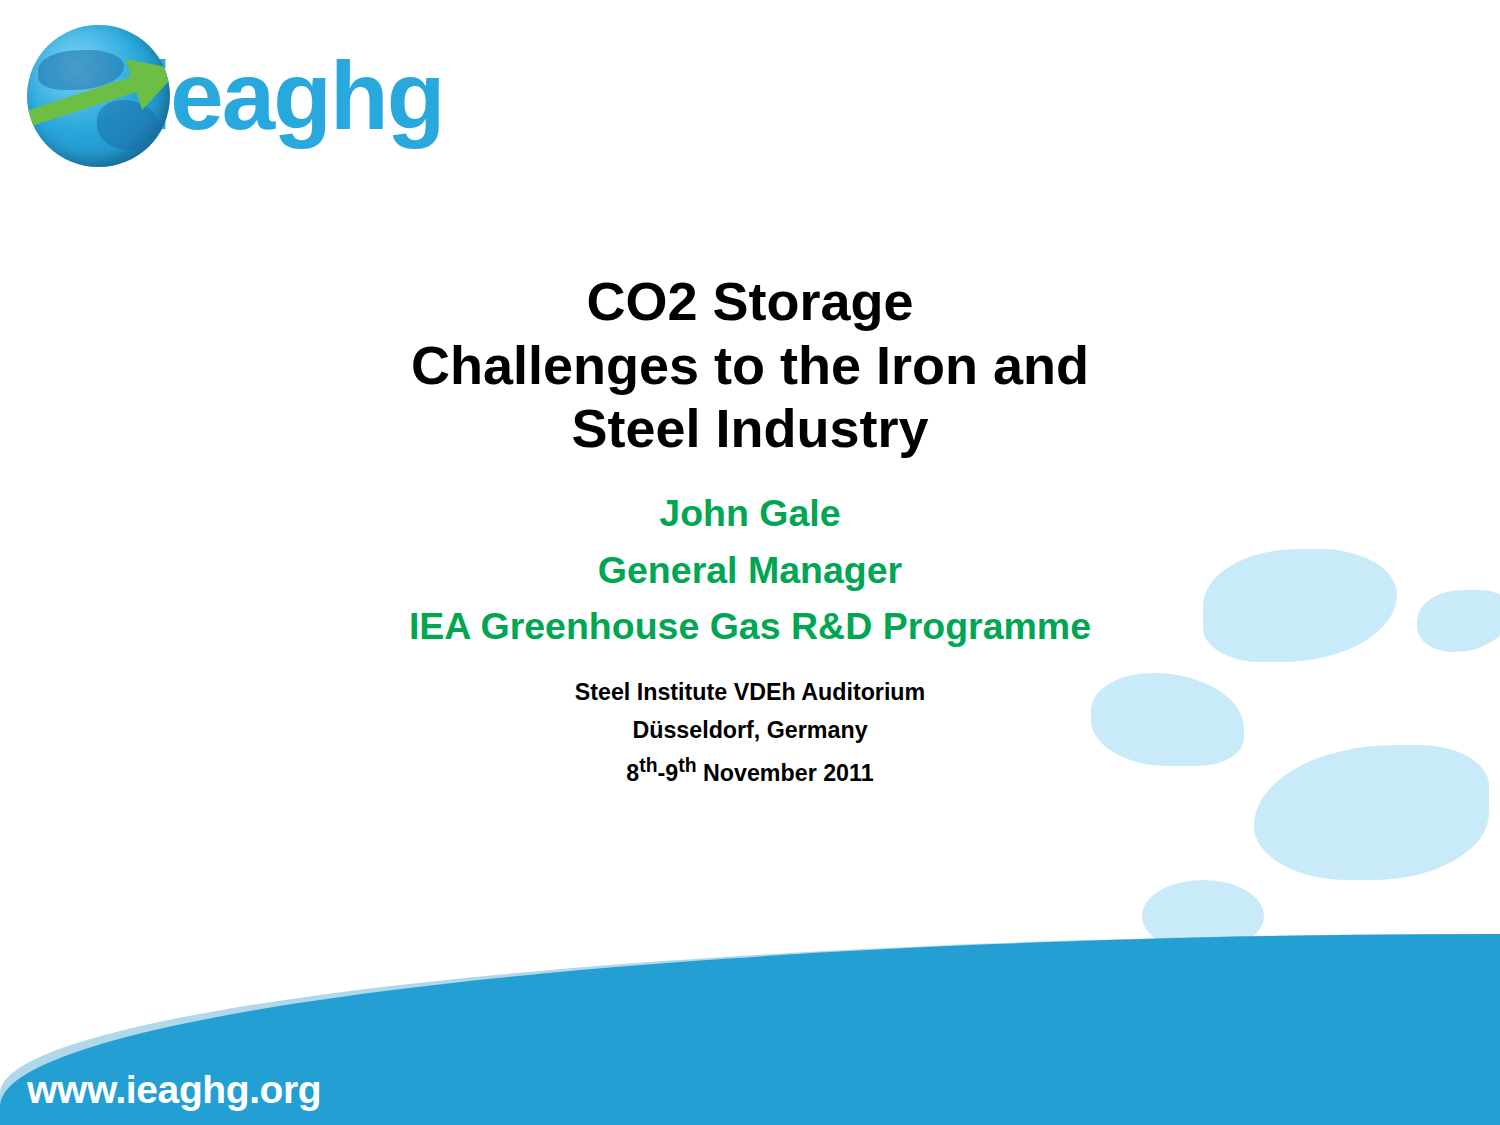ieaghg
CO2 Storage
Challenges to the Iron and Steel Industry
John Gale
General Manager
IEA Greenhouse Gas R&D Programme
Steel Institute VDEh Auditorium
Düsseldorf, Germany
8th-9th November 2011
www.ieaghg.org